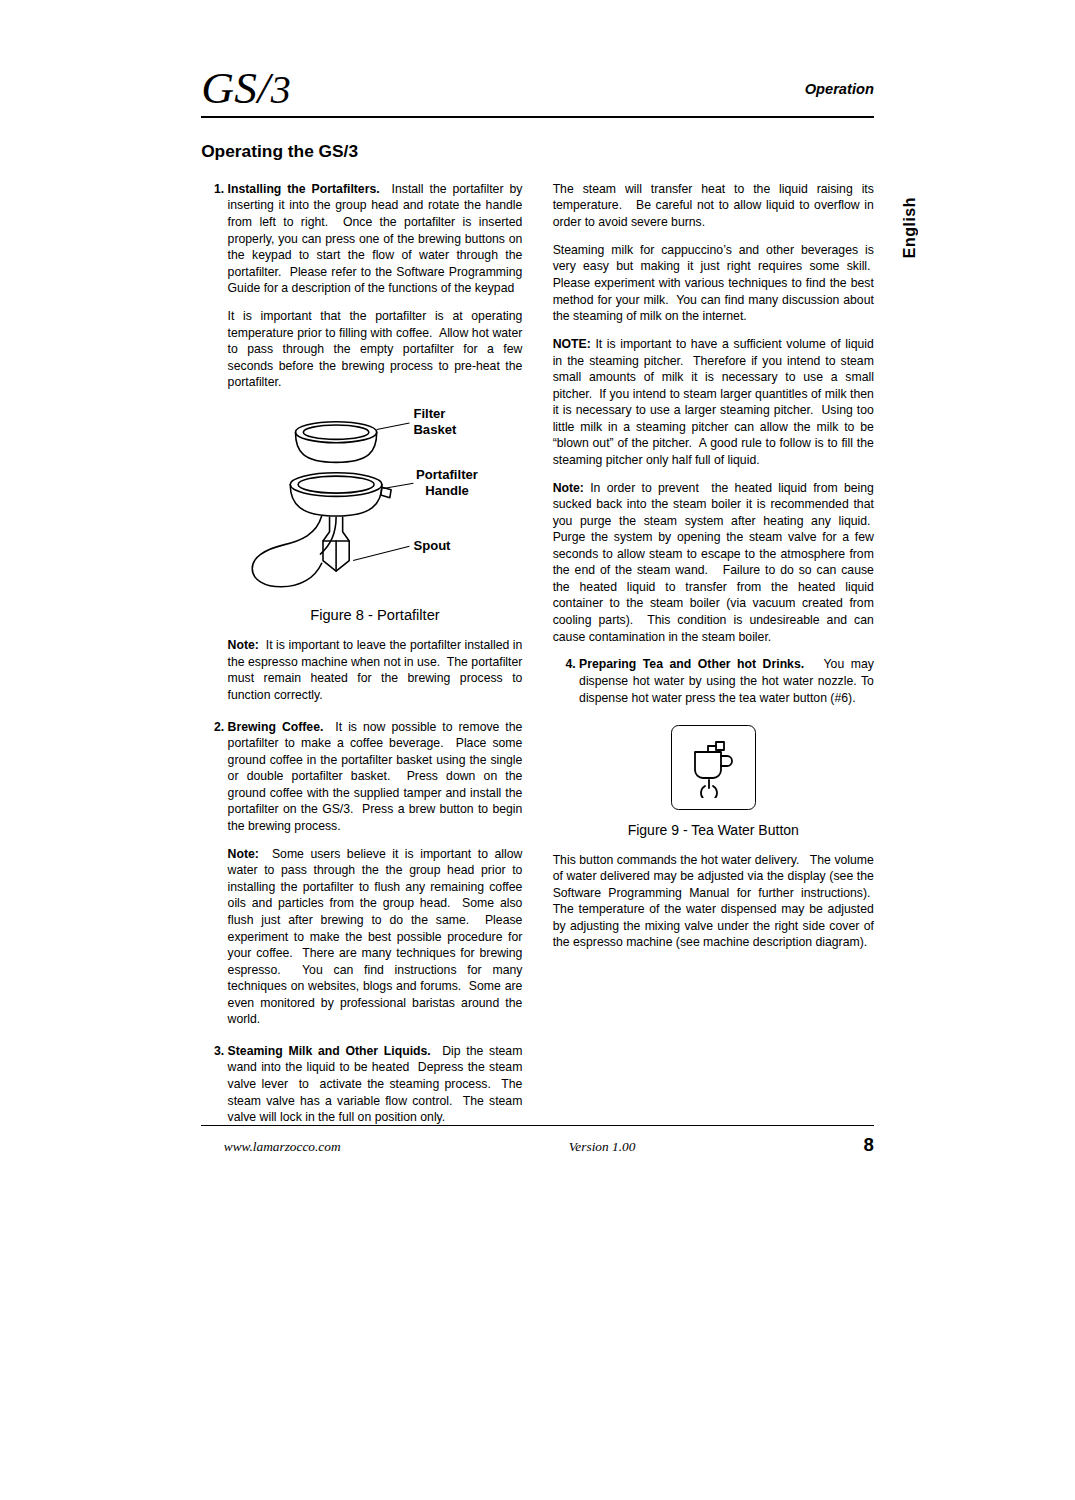GS/3
Operation
English
Operating the GS/3
Installing the Portafilters. Install the portafilter by inserting it into the group head and rotate the handle from left to right. Once the portafilter is inserted properly, you can press one of the brewing buttons on the keypad to start the flow of water through the portafilter. Please refer to the Software Programming Guide for a description of the functions of the keypad
It is important that the portafilter is at operating temperature prior to filling with coffee. Allow hot water to pass through the empty portafilter for a few seconds before the brewing process to pre-heat the portafilter.
Filter Basket Portafilter Handle Spout
Figure 8 - Portafilter
Note: It is important to leave the portafilter installed in the espresso machine when not in use. The portafilter must remain heated for the brewing process to function correctly.
Brewing Coffee. It is now possible to remove the portafilter to make a coffee beverage. Place some ground coffee in the portafilter basket using the single or double portafilter basket. Press down on the ground coffee with the supplied tamper and install the portafilter on the GS/3. Press a brew button to begin the brewing process.
Note: Some users believe it is important to allow water to pass through the the group head prior to installing the portafilter to flush any remaining coffee oils and particles from the group head. Some also flush just after brewing to do the same. Please experiment to make the best possible procedure for your coffee. There are many techniques for brewing espresso. You can find instructions for many techniques on websites, blogs and forums. Some are even monitored by professional baristas around the world.
Steaming Milk and Other Liquids. Dip the steam wand into the liquid to be heated Depress the steam valve lever to activate the steaming process. The steam valve has a variable flow control. The steam valve will lock in the full on position only.
The steam will transfer heat to the liquid raising its temperature. Be careful not to allow liquid to overflow in order to avoid severe burns.
Steaming milk for cappuccino’s and other beverages is very easy but making it just right requires some skill. Please experiment with various techniques to find the best method for your milk. You can find many discussion about the steaming of milk on the internet.
NOTE: It is important to have a sufficient volume of liquid in the steaming pitcher. Therefore if you intend to steam small amounts of milk it is necessary to use a small pitcher. If you intend to steam larger quantitles of milk then it is necessary to use a larger steaming pitcher. Using too little milk in a steaming pitcher can allow the milk to be “blown out” of the pitcher. A good rule to follow is to fill the steaming pitcher only half full of liquid.
Note: In order to prevent the heated liquid from being sucked back into the steam boiler it is recommended that you purge the steam system after heating any liquid. Purge the system by opening the steam valve for a few seconds to allow steam to escape to the atmosphere from the end of the steam wand. Failure to do so can cause the heated liquid to transfer from the heated liquid container to the steam boiler (via vacuum created from cooling parts). This condition is undesireable and can cause contamination in the steam boiler.
Preparing Tea and Other hot Drinks. You may dispense hot water by using the hot water nozzle. To dispense hot water press the tea water button (#6).
Figure 9 - Tea Water Button
This button commands the hot water delivery. The volume of water delivered may be adjusted via the display (see the Software Programming Manual for further instructions). The temperature of the water dispensed may be adjusted by adjusting the mixing valve under the right side cover of the espresso machine (see machine description diagram).
www.lamarzocco.com
Version 1.00
8